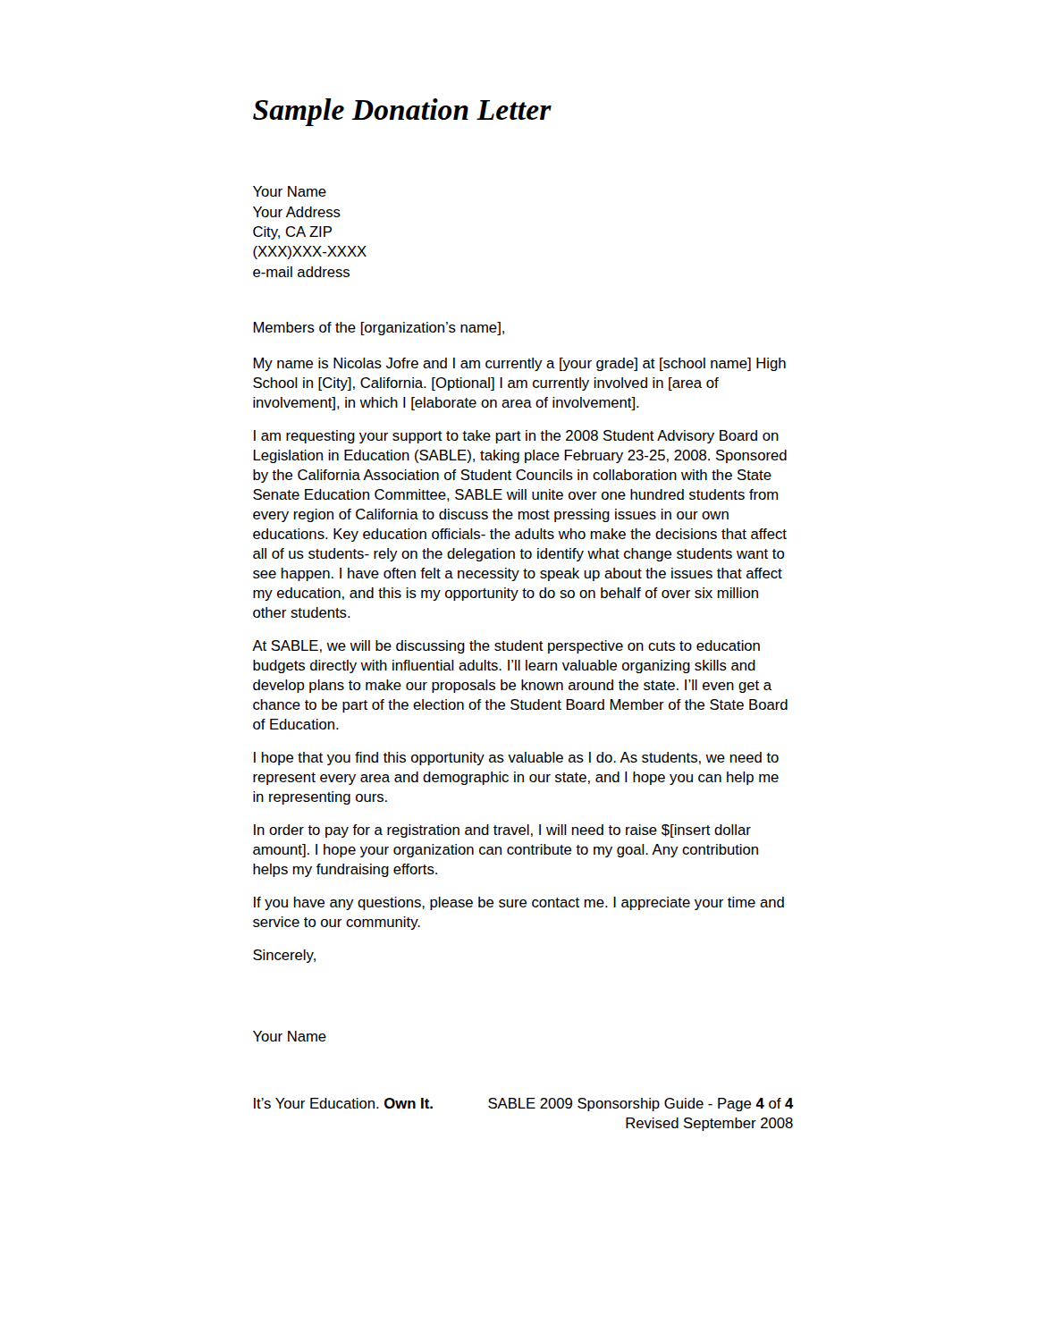Sample Donation Letter
Your Name
Your Address
City, CA ZIP
(XXX)XXX-XXXX
e-mail address
Members of the [organization’s name],
My name is Nicolas Jofre and I am currently a [your grade] at [school name] High School in [City], California. [Optional] I am currently involved in [area of involvement], in which I [elaborate on area of involvement].
I am requesting your support to take part in the 2008 Student Advisory Board on Legislation in Education (SABLE), taking place February 23-25, 2008. Sponsored by the California Association of Student Councils in collaboration with the State Senate Education Committee, SABLE will unite over one hundred students from every region of California to discuss the most pressing issues in our own educations. Key education officials- the adults who make the decisions that affect all of us students- rely on the delegation to identify what change students want to see happen. I have often felt a necessity to speak up about the issues that affect my education, and this is my opportunity to do so on behalf of over six million other students.
At SABLE, we will be discussing the student perspective on cuts to education budgets directly with influential adults. I’ll learn valuable organizing skills and develop plans to make our proposals be known around the state. I’ll even get a chance to be part of the election of the Student Board Member of the State Board of Education.
I hope that you find this opportunity as valuable as I do. As students, we need to represent every area and demographic in our state, and I hope you can help me in representing ours.
In order to pay for a registration and travel, I will need to raise $[insert dollar amount]. I hope your organization can contribute to my goal. Any contribution helps my fundraising efforts.
If you have any questions, please be sure contact me. I appreciate your time and service to our community.
Sincerely,
Your Name
It’s Your Education. Own It.
SABLE 2009 Sponsorship Guide - Page 4 of 4 Revised September 2008